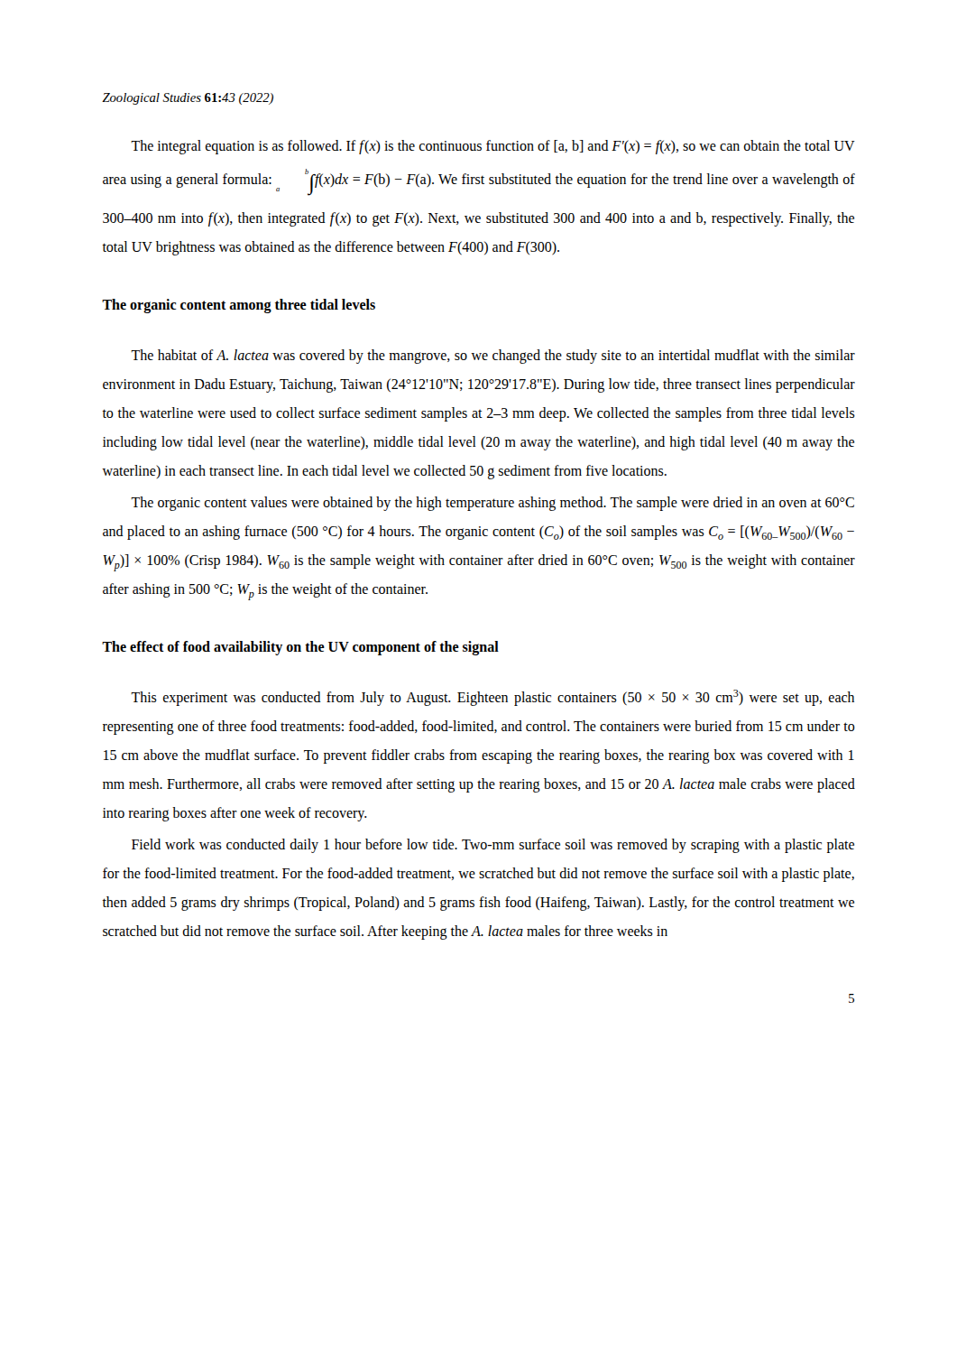Zoological Studies 61: 43 (2022)
The integral equation is as followed. If f (x) is the continuous function of [a, b] and F′(x) = f(x), so we can obtain the total UV area using a general formula: b
a∫f(x)dx = F(b) − F(a). We first substituted the equation for the trend line over a wavelength of 300–400 nm into f (x), then integrated f (x) to get F(x). Next, we substituted 300 and 400 into a and b, respectively. Finally, the total UV brightness was obtained as the difference between F(400) and F(300).
The organic content among three tidal levels
The habitat of A. lactea was covered by the mangrove, so we changed the study site to an intertidal mudflat with the similar environment in Dadu Estuary, Taichung, Taiwan (24°12'10"N; 120°29'17.8"E). During low tide, three transect lines perpendicular to the waterline were used to collect surface sediment samples at 2–3 mm deep. We collected the samples from three tidal levels including low tidal level (near the waterline), middle tidal level (20 m away the waterline), and high tidal level (40 m away the waterline) in each transect line. In each tidal level we collected 50 g sediment from five locations.
The organic content values were obtained by the high temperature ashing method. The sample were dried in an oven at 60°C and placed to an ashing furnace (500 °C) for 4 hours. The organic content (Co) of the soil samples was Co = [(W60–W500)/(W60 − Wp)] × 100% (Crisp 1984). W60 is the sample weight with container after dried in 60°C oven; W500 is the weight with container after ashing in 500 °C; Wp is the weight of the container.
The effect of food availability on the UV component of the signal
This experiment was conducted from July to August. Eighteen plastic containers (50 × 50 × 30 cm3) were set up, each representing one of three food treatments: food-added, food-limited, and control. The containers were buried from 15 cm under to 15 cm above the mudflat surface. To prevent fiddler crabs from escaping the rearing boxes, the rearing box was covered with 1 mm mesh. Furthermore, all crabs were removed after setting up the rearing boxes, and 15 or 20 A. lactea male crabs were placed into rearing boxes after one week of recovery.
Field work was conducted daily 1 hour before low tide. Two-mm surface soil was removed by scraping with a plastic plate for the food-limited treatment. For the food-added treatment, we scratched but did not remove the surface soil with a plastic plate, then added 5 grams dry shrimps (Tropical, Poland) and 5 grams fish food (Haifeng, Taiwan). Lastly, for the control treatment we scratched but did not remove the surface soil. After keeping the A. lactea males for three weeks in
5